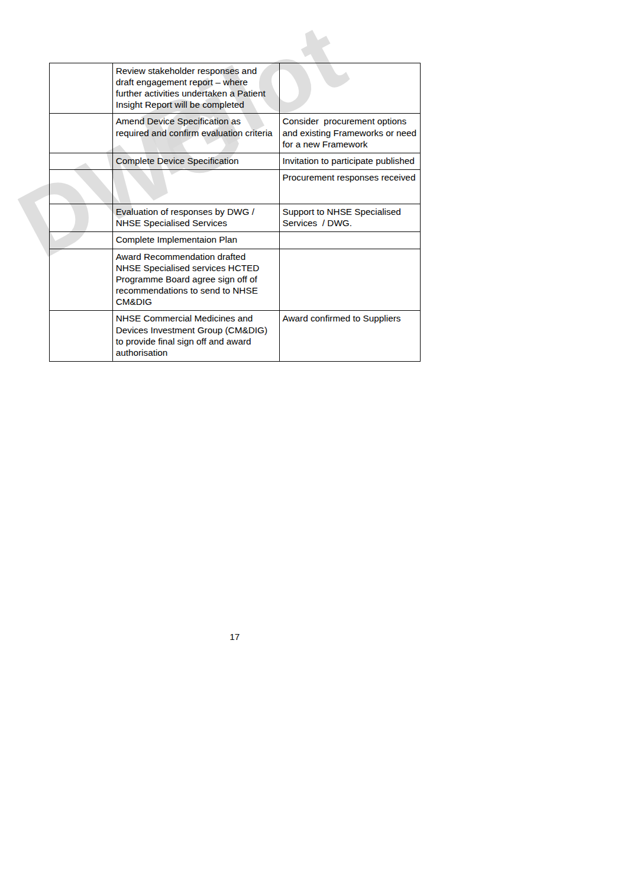DWG Pilot
| | Review stakeholder responses and draft engagement report – where further activities undertaken a Patient Insight Report will be completed | |
| | Amend Device Specification as required and confirm evaluation criteria | Consider procurement options and existing Frameworks or need for a new Framework |
| | Complete Device Specification | Invitation to participate published |
| | | Procurement responses received |
| | Evaluation of responses by DWG / NHSE Specialised Services | Support to NHSE Specialised Services / DWG. |
| | Complete Implementaion Plan | |
| | Award Recommendation drafted NHSE Specialised services HCTED Programme Board agree sign off of recommendations to send to NHSE CM&DIG | |
| | NHSE Commercial Medicines and Devices Investment Group (CM&DIG) to provide final sign off and award authorisation | Award confirmed to Suppliers |
17